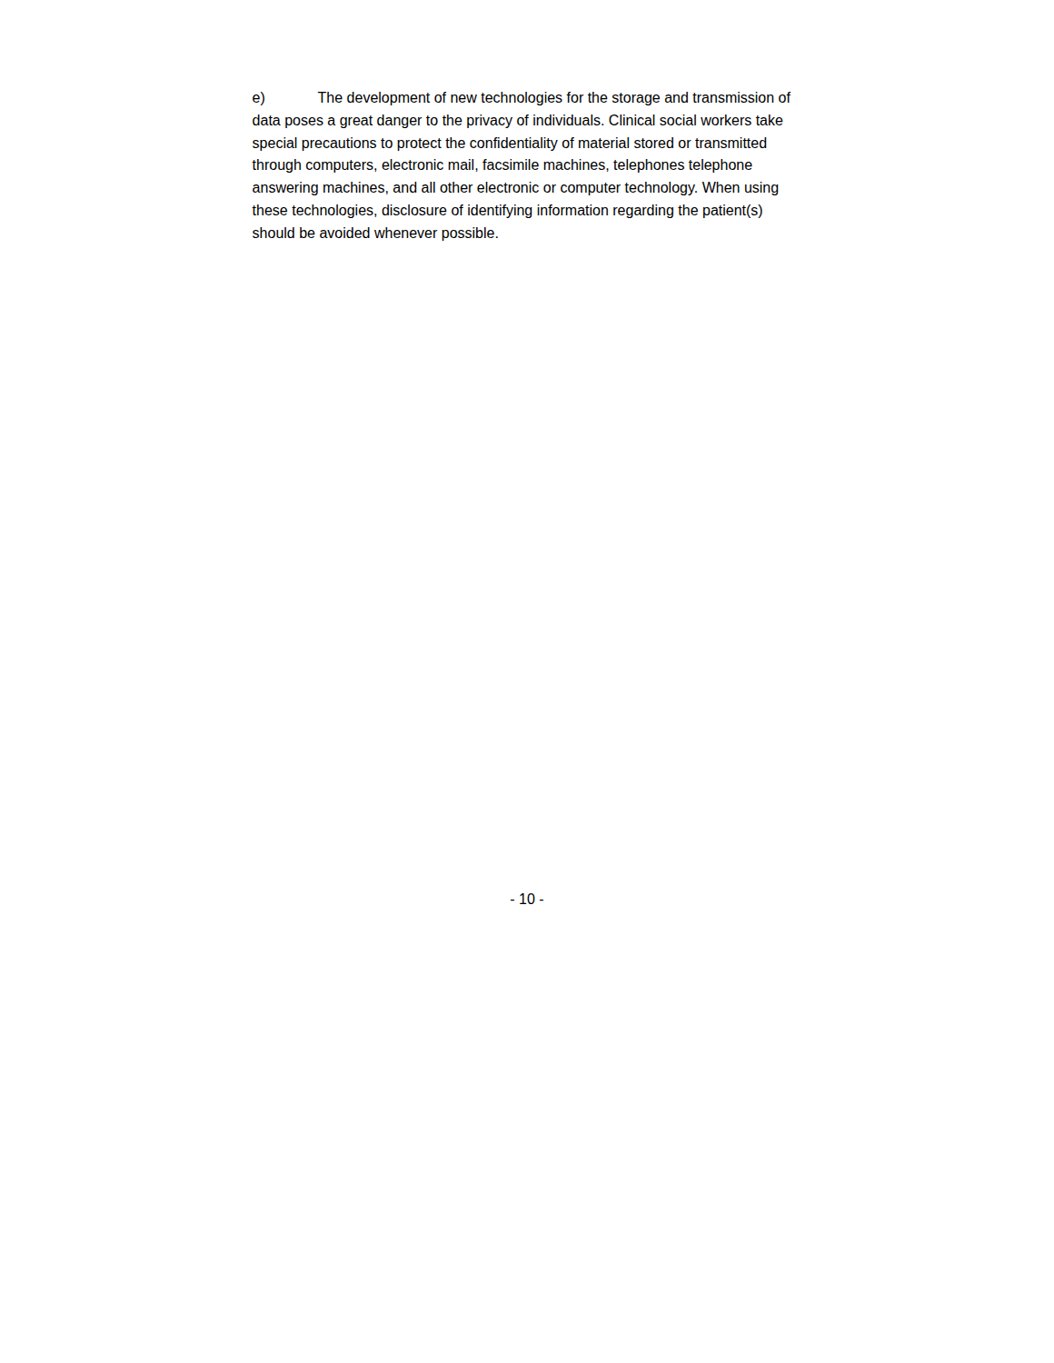e) The development of new technologies for the storage and transmission of data poses a great danger to the privacy of individuals. Clinical social workers take special precautions to protect the confidentiality of material stored or transmitted through computers, electronic mail, facsimile machines, telephones telephone answering machines, and all other electronic or computer technology. When using these technologies, disclosure of identifying information regarding the patient(s) should be avoided whenever possible.
- 10 -